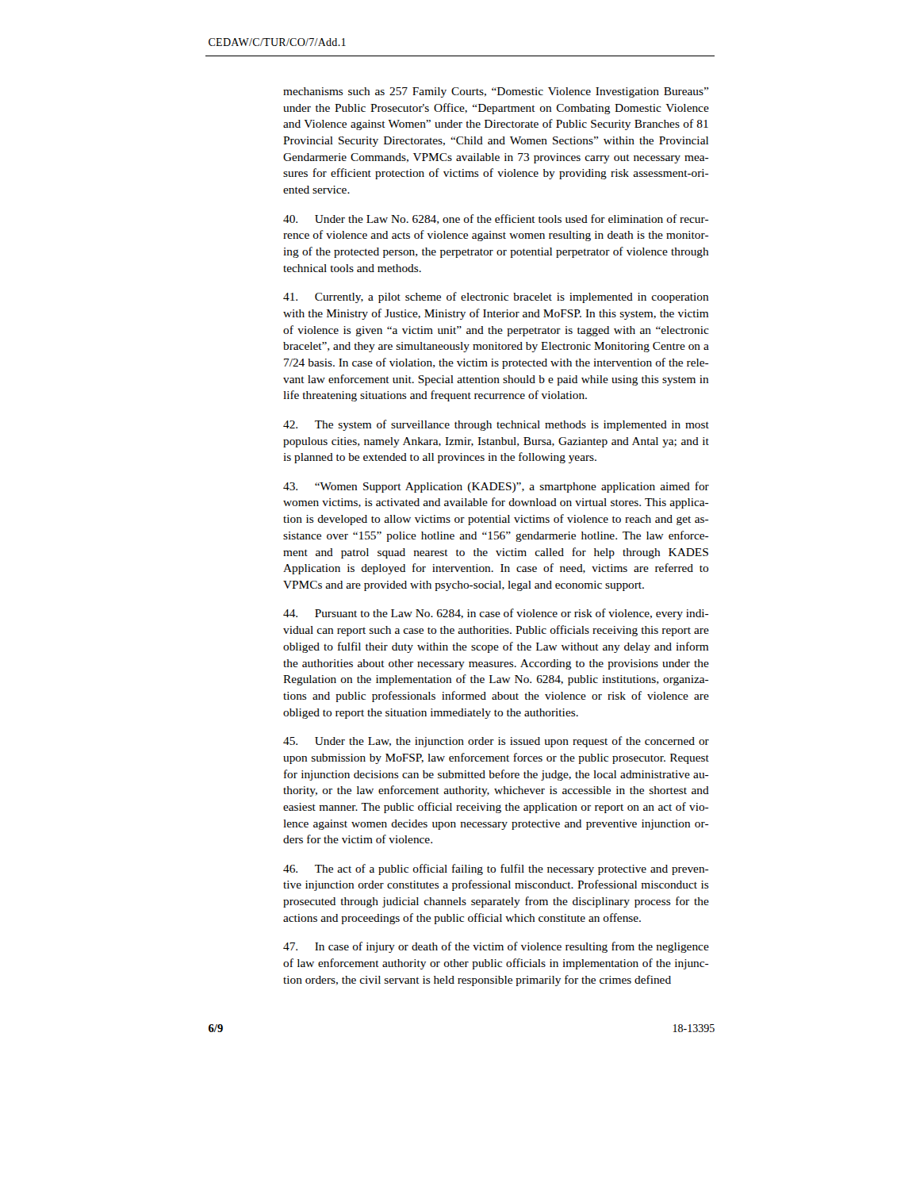CEDAW/C/TUR/CO/7/Add.1
mechanisms such as 257 Family Courts, “Domestic Violence Investigation Bureaus” under the Public Prosecutor's Office, “Department on Combating Domestic Violence and Violence against Women” under the Directorate of Public Security Branches of 81 Provincial Security Directorates, “Child and Women Sections” within the Provincial Gendarmerie Commands, VPMCs available in 73 provinces carry out necessary measures for efficient protection of victims of violence by providing risk assessment-oriented service.
40. Under the Law No. 6284, one of the efficient tools used for elimination of recurrence of violence and acts of violence against women resulting in death is the monitoring of the protected person, the perpetrator or potential perpetrator of violence through technical tools and methods.
41. Currently, a pilot scheme of electronic bracelet is implemented in cooperation with the Ministry of Justice, Ministry of Interior and MoFSP. In this system, the victim of violence is given “a victim unit” and the perpetrator is tagged with an “electronic bracelet”, and they are simultaneously monitored by Electronic Monitoring Centre on a 7/24 basis. In case of violation, the victim is protected with the intervention of the relevant law enforcement unit. Special attention should b e paid while using this system in life threatening situations and frequent recurrence of violation.
42. The system of surveillance through technical methods is implemented in most populous cities, namely Ankara, Izmir, Istanbul, Bursa, Gaziantep and Antal ya; and it is planned to be extended to all provinces in the following years.
43.“Women Support Application (KADES)”, a smartphone application aimed for women victims, is activated and available for download on virtual stores. This application is developed to allow victims or potential victims of violence to reach and get assistance over “155” police hotline and “156” gendarmerie hotline. The law enforcement and patrol squad nearest to the victim called for help through KADES Application is deployed for intervention. In case of need, victims are referred to VPMCs and are provided with psycho-social, legal and economic support.
44. Pursuant to the Law No. 6284, in case of violence or risk of violence, every individual can report such a case to the authorities. Public officials receiving this report are obliged to fulfil their duty within the scope of the Law without any delay and inform the authorities about other necessary measures. According to the provisions under the Regulation on the implementation of the Law No. 6284, public institutions, organizations and public professionals informed about the violence or risk of violence are obliged to report the situation immediately to the authorities.
45. Under the Law, the injunction order is issued upon request of the concerned or upon submission by MoFSP, law enforcement forces or the public prosecutor. Request for injunction decisions can be submitted before the judge, the local administrative authority, or the law enforcement authority, whichever is accessible in the shortest and easiest manner. The public official receiving the application or report on an act of violence against women decides upon necessary protective and preventive injunction orders for the victim of violence.
46. The act of a public official failing to fulfil the necessary protective and preventive injunction order constitutes a professional misconduct. Professional misconduct is prosecuted through judicial channels separately from the disciplinary process for the actions and proceedings of the public official which constitute an offense.
47. In case of injury or death of the victim of violence resulting from the negligence of law enforcement authority or other public officials in implementation of the injunction orders, the civil servant is held responsible primarily for the crimes defined
6/9
18-13395